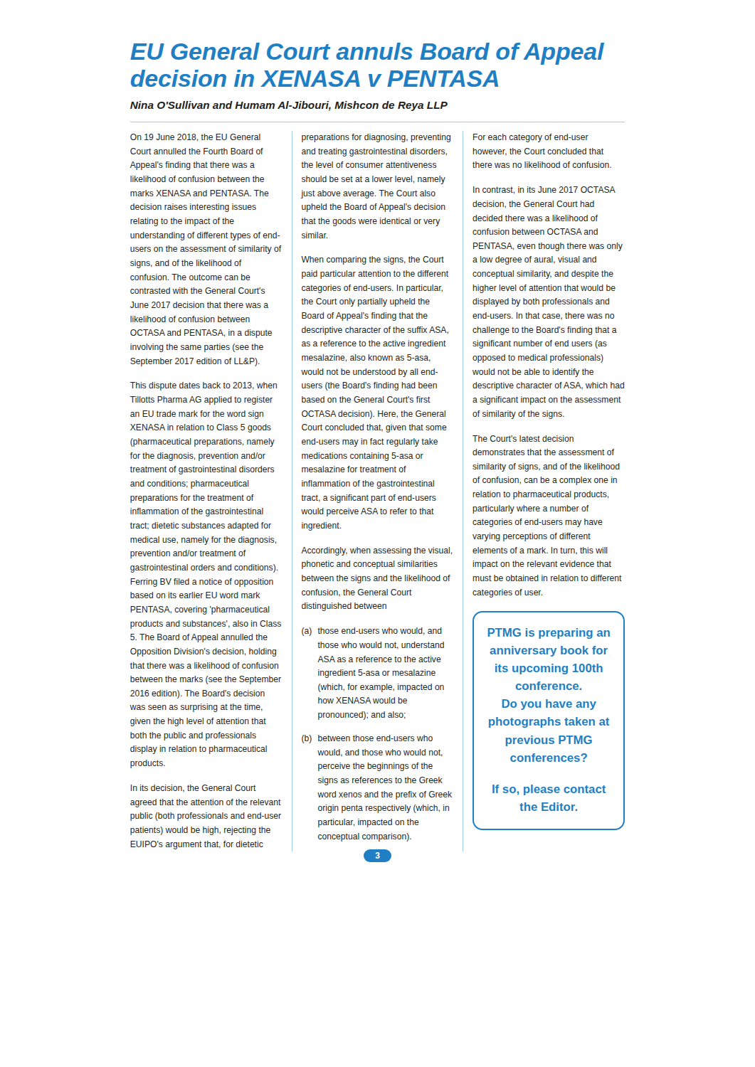EU General Court annuls Board of Appeal decision in XENASA v PENTASA
Nina O'Sullivan and Humam Al-Jibouri, Mishcon de Reya LLP
On 19 June 2018, the EU General Court annulled the Fourth Board of Appeal's finding that there was a likelihood of confusion between the marks XENASA and PENTASA. The decision raises interesting issues relating to the impact of the understanding of different types of end-users on the assessment of similarity of signs, and of the likelihood of confusion. The outcome can be contrasted with the General Court's June 2017 decision that there was a likelihood of confusion between OCTASA and PENTASA, in a dispute involving the same parties (see the September 2017 edition of LL&P).
This dispute dates back to 2013, when Tillotts Pharma AG applied to register an EU trade mark for the word sign XENASA in relation to Class 5 goods (pharmaceutical preparations, namely for the diagnosis, prevention and/or treatment of gastrointestinal disorders and conditions; pharmaceutical preparations for the treatment of inflammation of the gastrointestinal tract; dietetic substances adapted for medical use, namely for the diagnosis, prevention and/or treatment of gastrointestinal orders and conditions). Ferring BV filed a notice of opposition based on its earlier EU word mark PENTASA, covering 'pharmaceutical products and substances', also in Class 5. The Board of Appeal annulled the Opposition Division's decision, holding that there was a likelihood of confusion between the marks (see the September 2016 edition). The Board's decision was seen as surprising at the time, given the high level of attention that both the public and professionals display in relation to pharmaceutical products.
In its decision, the General Court agreed that the attention of the relevant public (both professionals and end-user patients) would be high, rejecting the EUIPO's argument that, for dietetic preparations for diagnosing, preventing and treating gastrointestinal disorders, the level of consumer attentiveness should be set at a lower level, namely just above average. The Court also upheld the Board of Appeal's decision that the goods were identical or very similar.
When comparing the signs, the Court paid particular attention to the different categories of end-users. In particular, the Court only partially upheld the Board of Appeal's finding that the descriptive character of the suffix ASA, as a reference to the active ingredient mesalazine, also known as 5-asa, would not be understood by all end-users (the Board's finding had been based on the General Court's first OCTASA decision). Here, the General Court concluded that, given that some end-users may in fact regularly take medications containing 5-asa or mesalazine for treatment of inflammation of the gastrointestinal tract, a significant part of end-users would perceive ASA to refer to that ingredient.
Accordingly, when assessing the visual, phonetic and conceptual similarities between the signs and the likelihood of confusion, the General Court distinguished between
those end-users who would, and those who would not, understand ASA as a reference to the active ingredient 5-asa or mesalazine (which, for example, impacted on how XENASA would be pronounced); and also;
between those end-users who would, and those who would not, perceive the beginnings of the signs as references to the Greek word xenos and the prefix of Greek origin penta respectively (which, in particular, impacted on the conceptual comparison).
For each category of end-user however, the Court concluded that there was no likelihood of confusion.
In contrast, in its June 2017 OCTASA decision, the General Court had decided there was a likelihood of confusion between OCTASA and PENTASA, even though there was only a low degree of aural, visual and conceptual similarity, and despite the higher level of attention that would be displayed by both professionals and end-users. In that case, there was no challenge to the Board's finding that a significant number of end users (as opposed to medical professionals) would not be able to identify the descriptive character of ASA, which had a significant impact on the assessment of similarity of the signs.
The Court's latest decision demonstrates that the assessment of similarity of signs, and of the likelihood of confusion, can be a complex one in relation to pharmaceutical products, particularly where a number of categories of end-users may have varying perceptions of different elements of a mark. In turn, this will impact on the relevant evidence that must be obtained in relation to different categories of user.
PTMG is preparing an anniversary book for its upcoming 100th conference.
Do you have any photographs taken at previous PTMG conferences?
If so, please contact the Editor.
3